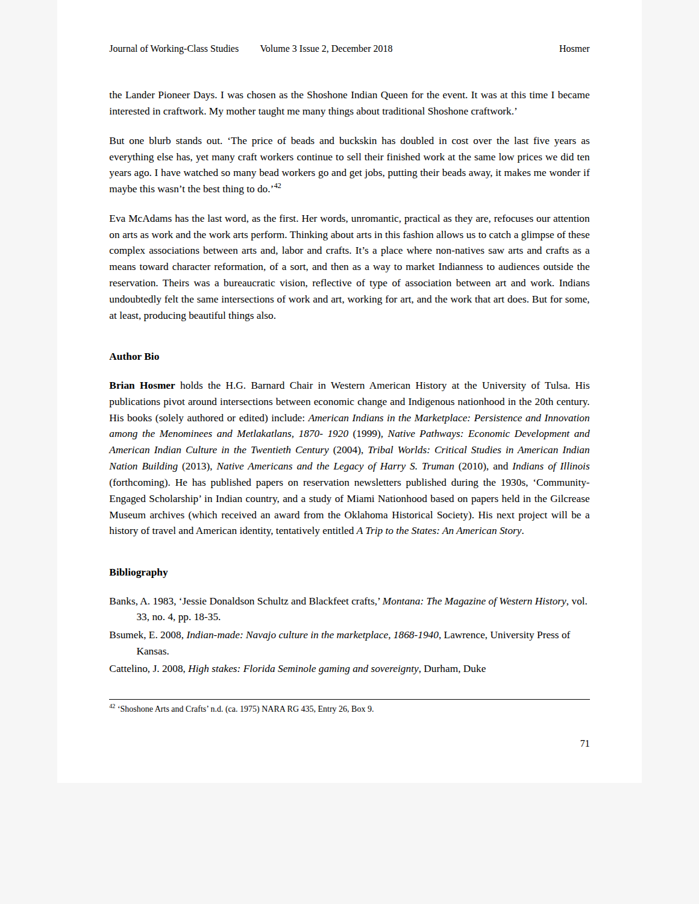Journal of Working-Class Studies Volume 3 Issue 2, December 2018 Hosmer
the Lander Pioneer Days. I was chosen as the Shoshone Indian Queen for the event. It was at this time I became interested in craftwork. My mother taught me many things about traditional Shoshone craftwork.’
But one blurb stands out. ‘The price of beads and buckskin has doubled in cost over the last five years as everything else has, yet many craft workers continue to sell their finished work at the same low prices we did ten years ago. I have watched so many bead workers go and get jobs, putting their beads away, it makes me wonder if maybe this wasn’t the best thing to do.’42
Eva McAdams has the last word, as the first. Her words, unromantic, practical as they are, refocuses our attention on arts as work and the work arts perform. Thinking about arts in this fashion allows us to catch a glimpse of these complex associations between arts and, labor and crafts. It’s a place where non-natives saw arts and crafts as a means toward character reformation, of a sort, and then as a way to market Indianness to audiences outside the reservation. Theirs was a bureaucratic vision, reflective of type of association between art and work. Indians undoubtedly felt the same intersections of work and art, working for art, and the work that art does. But for some, at least, producing beautiful things also.
Author Bio
Brian Hosmer holds the H.G. Barnard Chair in Western American History at the University of Tulsa. His publications pivot around intersections between economic change and Indigenous nationhood in the 20th century. His books (solely authored or edited) include: American Indians in the Marketplace: Persistence and Innovation among the Menominees and Metlakatlans, 1870- 1920 (1999), Native Pathways: Economic Development and American Indian Culture in the Twentieth Century (2004), Tribal Worlds: Critical Studies in American Indian Nation Building (2013), Native Americans and the Legacy of Harry S. Truman (2010), and Indians of Illinois (forthcoming). He has published papers on reservation newsletters published during the 1930s, ‘Community-Engaged Scholarship’ in Indian country, and a study of Miami Nationhood based on papers held in the Gilcrease Museum archives (which received an award from the Oklahoma Historical Society). His next project will be a history of travel and American identity, tentatively entitled A Trip to the States: An American Story.
Bibliography
Banks, A. 1983, ‘Jessie Donaldson Schultz and Blackfeet crafts,’ Montana: The Magazine of Western History, vol. 33, no. 4, pp. 18-35.
Bsumek, E. 2008, Indian-made: Navajo culture in the marketplace, 1868-1940, Lawrence, University Press of Kansas.
Cattelino, J. 2008, High stakes: Florida Seminole gaming and sovereignty, Durham, Duke
42 ‘Shoshone Arts and Crafts’ n.d. (ca. 1975) NARA RG 435, Entry 26, Box 9.
71